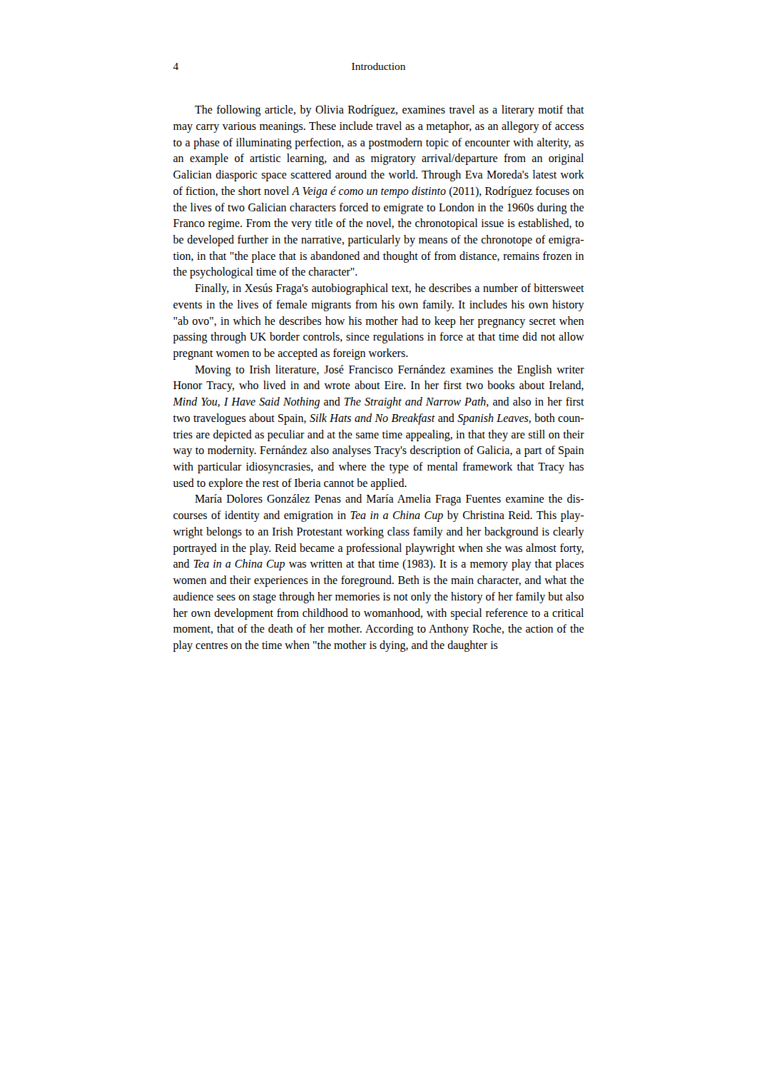4 Introduction
The following article, by Olivia Rodríguez, examines travel as a literary motif that may carry various meanings. These include travel as a metaphor, as an allegory of access to a phase of illuminating perfection, as a postmodern topic of encounter with alterity, as an example of artistic learning, and as migratory arrival/departure from an original Galician diasporic space scattered around the world. Through Eva Moreda's latest work of fiction, the short novel A Veiga é como un tempo distinto (2011), Rodríguez focuses on the lives of two Galician characters forced to emigrate to London in the 1960s during the Franco regime. From the very title of the novel, the chronotopical issue is established, to be developed further in the narrative, particularly by means of the chronotope of emigration, in that "the place that is abandoned and thought of from distance, remains frozen in the psychological time of the character".
Finally, in Xesús Fraga's autobiographical text, he describes a number of bittersweet events in the lives of female migrants from his own family. It includes his own history "ab ovo", in which he describes how his mother had to keep her pregnancy secret when passing through UK border controls, since regulations in force at that time did not allow pregnant women to be accepted as foreign workers.
Moving to Irish literature, José Francisco Fernández examines the English writer Honor Tracy, who lived in and wrote about Eire. In her first two books about Ireland, Mind You, I Have Said Nothing and The Straight and Narrow Path, and also in her first two travelogues about Spain, Silk Hats and No Breakfast and Spanish Leaves, both countries are depicted as peculiar and at the same time appealing, in that they are still on their way to modernity. Fernández also analyses Tracy's description of Galicia, a part of Spain with particular idiosyncrasies, and where the type of mental framework that Tracy has used to explore the rest of Iberia cannot be applied.
María Dolores González Penas and María Amelia Fraga Fuentes examine the discourses of identity and emigration in Tea in a China Cup by Christina Reid. This playwright belongs to an Irish Protestant working class family and her background is clearly portrayed in the play. Reid became a professional playwright when she was almost forty, and Tea in a China Cup was written at that time (1983). It is a memory play that places women and their experiences in the foreground. Beth is the main character, and what the audience sees on stage through her memories is not only the history of her family but also her own development from childhood to womanhood, with special reference to a critical moment, that of the death of her mother. According to Anthony Roche, the action of the play centres on the time when "the mother is dying, and the daughter is